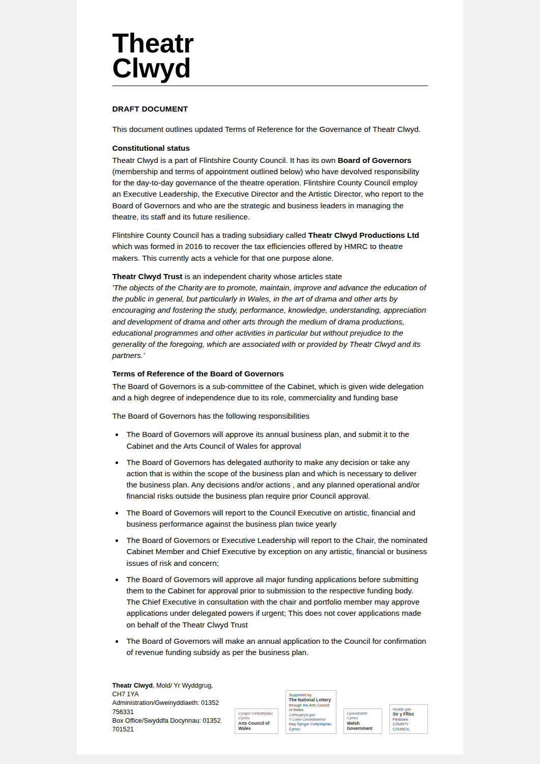Theatr Clwyd
DRAFT DOCUMENT
This document outlines updated Terms of Reference for the Governance of Theatr Clwyd.
Constitutional status
Theatr Clwyd is a part of Flintshire County Council. It has its own Board of Governors (membership and terms of appointment outlined below) who have devolved responsibility for the day-to-day governance of the theatre operation. Flintshire County Council employ an Executive Leadership, the Executive Director and the Artistic Director, who report to the Board of Governors and who are the strategic and business leaders in managing the theatre, its staff and its future resilience.
Flintshire County Council has a trading subsidiary called Theatr Clwyd Productions Ltd which was formed in 2016 to recover the tax efficiencies offered by HMRC to theatre makers. This currently acts a vehicle for that one purpose alone.
Theatr Clwyd Trust is an independent charity whose articles state
'The objects of the Charity are to promote, maintain, improve and advance the education of the public in general, but particularly in Wales, in the art of drama and other arts by encouraging and fostering the study, performance, knowledge, understanding, appreciation and development of drama and other arts through the medium of drama productions, educational programmes and other activities in particular but without prejudice to the generality of the foregoing, which are associated with or provided by Theatr Clwyd and its partners.'
Terms of Reference of the Board of Governors
The Board of Governors is a sub-committee of the Cabinet, which is given wide delegation and a high degree of independence due to its role, commerciality and funding base
The Board of Governors has the following responsibilities
The Board of Governors will approve its annual business plan, and submit it to the Cabinet and the Arts Council of Wales for approval
The Board of Governors has delegated authority to make any decision or take any action that is within the scope of the business plan and which is necessary to deliver the business plan. Any decisions and/or actions , and any planned operational and/or financial risks outside the business plan require prior Council approval.
The Board of Governors will report to the Council Executive on artistic, financial and business performance against the business plan twice yearly
The Board of Governors or Executive Leadership will report to the Chair, the nominated Cabinet Member and Chief Executive by exception on any artistic, financial or business issues of risk and concern;
The Board of Governors will approve all major funding applications before submitting them to the Cabinet for approval prior to submission to the respective funding body. The Chief Executive in consultation with the chair and portfolio member may approve applications under delegated powers if urgent; This does not cover applications made on behalf of the Theatr Clwyd Trust
The Board of Governors will make an annual application to the Council for confirmation of revenue funding subsidy as per the business plan.
Theatr Clwyd, Mold/ Yr Wyddgrug, CH7 1YA
Administration/Gweinyddiaeth: 01352 756331
Box Office/Swyddfa Docynnau: 01352 701521
Cyngor Celfyddydau Cymru Arts Council of Wales
Supported by
The National Lottery through the Arts Council of Wales
Cefnogwyd gan
Y Loteri Genedlaethol
trwy Gyngor Celfyddydau Cymru
Llywodraeth Cymru Welsh Government
Noddir gan Sir y Fflint Flintshire
COUNTY COUNCIL